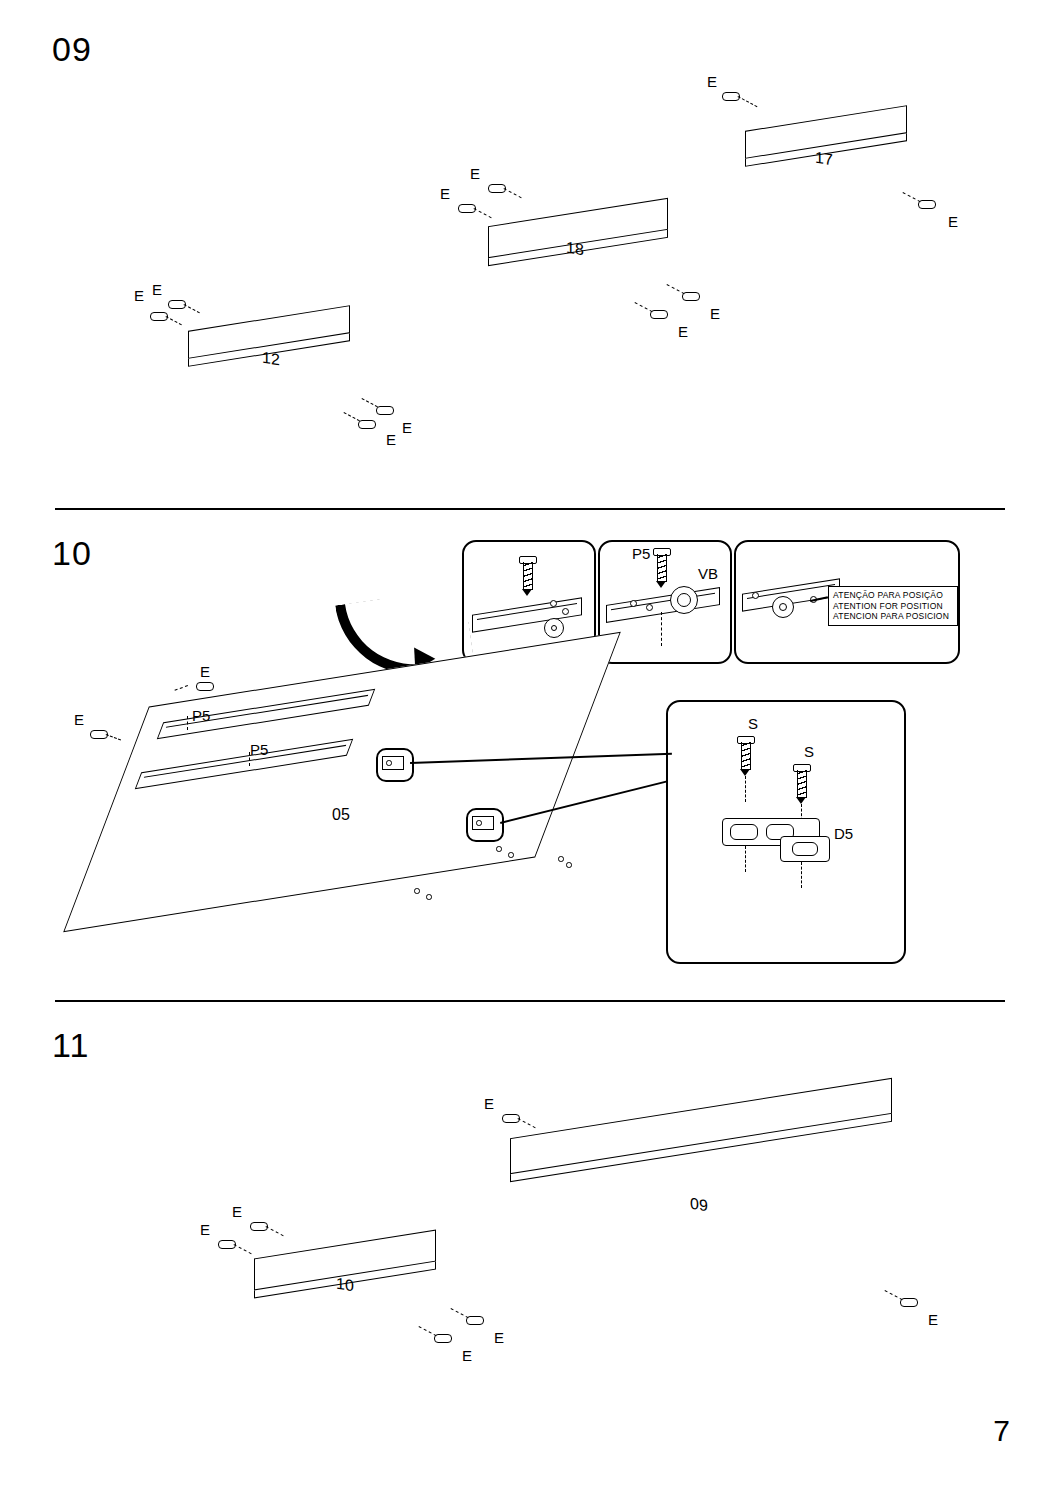09
17
E
E
18
E
E
E
E
12
E
E
E
E
10
P5
VB
ATENÇÃO PARA POSIÇÃO
ATENTION FOR POSITION
ATENCION PARA POSICION
05
P5
P5
E
E
S
S
D5
11
09
E
E
10
E
E
E
E
7